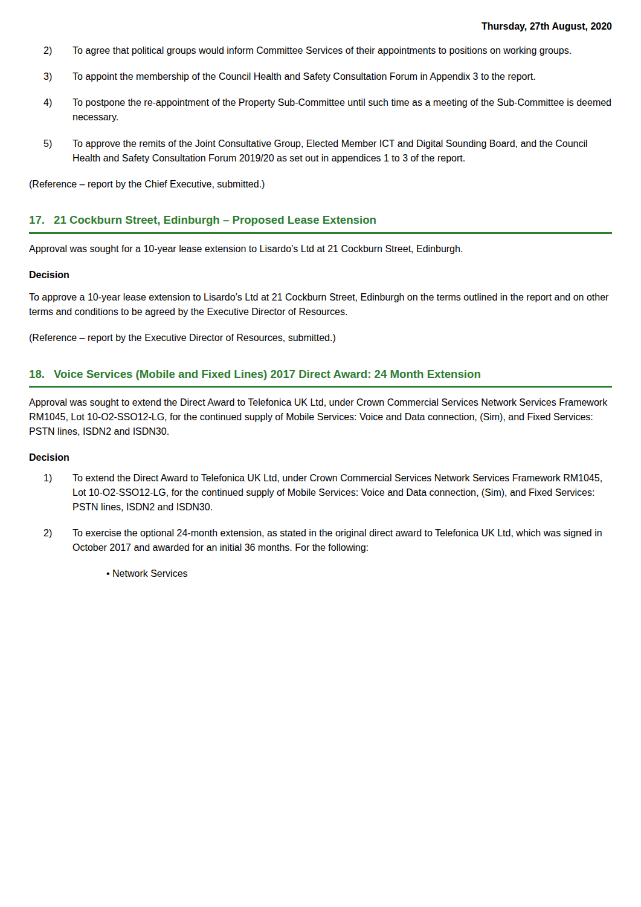Thursday, 27th August, 2020
2)
To agree that political groups would inform Committee Services of their appointments to positions on working groups.
3)
To appoint the membership of the Council Health and Safety Consultation Forum in Appendix 3 to the report.
4)
To postpone the re-appointment of the Property Sub-Committee until such time as a meeting of the Sub-Committee is deemed necessary.
5)
To approve the remits of the Joint Consultative Group, Elected Member ICT and Digital Sounding Board, and the Council Health and Safety Consultation Forum 2019/20 as set out in appendices 1 to 3 of the report.
(Reference – report by the Chief Executive, submitted.)
17. 21 Cockburn Street, Edinburgh – Proposed Lease Extension
Approval was sought for a 10-year lease extension to Lisardo’s Ltd at 21 Cockburn Street, Edinburgh.
Decision
To approve a 10-year lease extension to Lisardo’s Ltd at 21 Cockburn Street, Edinburgh on the terms outlined in the report and on other terms and conditions to be agreed by the Executive Director of Resources.
(Reference – report by the Executive Director of Resources, submitted.)
18. Voice Services (Mobile and Fixed Lines) 2017 Direct Award: 24 Month Extension
Approval was sought to extend the Direct Award to Telefonica UK Ltd, under Crown Commercial Services Network Services Framework RM1045, Lot 10-O2-SSO12-LG, for the continued supply of Mobile Services: Voice and Data connection, (Sim), and Fixed Services: PSTN lines, ISDN2 and ISDN30.
Decision
1)
To extend the Direct Award to Telefonica UK Ltd, under Crown Commercial Services Network Services Framework RM1045, Lot 10-O2-SSO12-LG, for the continued supply of Mobile Services: Voice and Data connection, (Sim), and Fixed Services: PSTN lines, ISDN2 and ISDN30.
2)
To exercise the optional 24-month extension, as stated in the original direct award to Telefonica UK Ltd, which was signed in October 2017 and awarded for an initial 36 months. For the following:
• Network Services